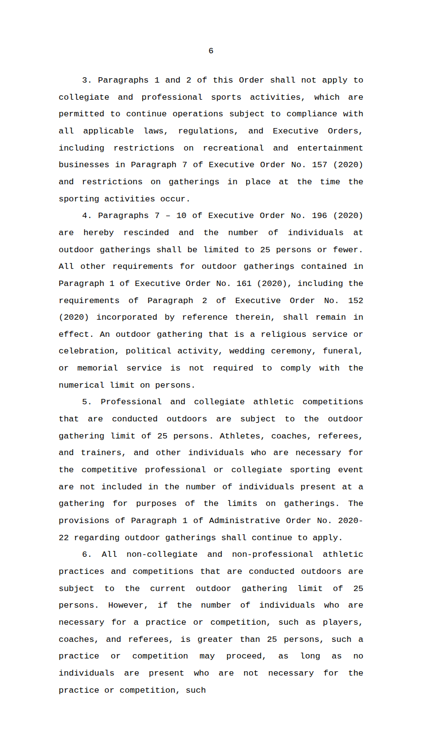6
3. Paragraphs 1 and 2 of this Order shall not apply to collegiate and professional sports activities, which are permitted to continue operations subject to compliance with all applicable laws, regulations, and Executive Orders, including restrictions on recreational and entertainment businesses in Paragraph 7 of Executive Order No. 157 (2020) and restrictions on gatherings in place at the time the sporting activities occur.
4. Paragraphs 7 – 10 of Executive Order No. 196 (2020) are hereby rescinded and the number of individuals at outdoor gatherings shall be limited to 25 persons or fewer. All other requirements for outdoor gatherings contained in Paragraph 1 of Executive Order No. 161 (2020), including the requirements of Paragraph 2 of Executive Order No. 152 (2020) incorporated by reference therein, shall remain in effect. An outdoor gathering that is a religious service or celebration, political activity, wedding ceremony, funeral, or memorial service is not required to comply with the numerical limit on persons.
5. Professional and collegiate athletic competitions that are conducted outdoors are subject to the outdoor gathering limit of 25 persons. Athletes, coaches, referees, and trainers, and other individuals who are necessary for the competitive professional or collegiate sporting event are not included in the number of individuals present at a gathering for purposes of the limits on gatherings. The provisions of Paragraph 1 of Administrative Order No. 2020-22 regarding outdoor gatherings shall continue to apply.
6. All non-collegiate and non-professional athletic practices and competitions that are conducted outdoors are subject to the current outdoor gathering limit of 25 persons. However, if the number of individuals who are necessary for a practice or competition, such as players, coaches, and referees, is greater than 25 persons, such a practice or competition may proceed, as long as no individuals are present who are not necessary for the practice or competition, such